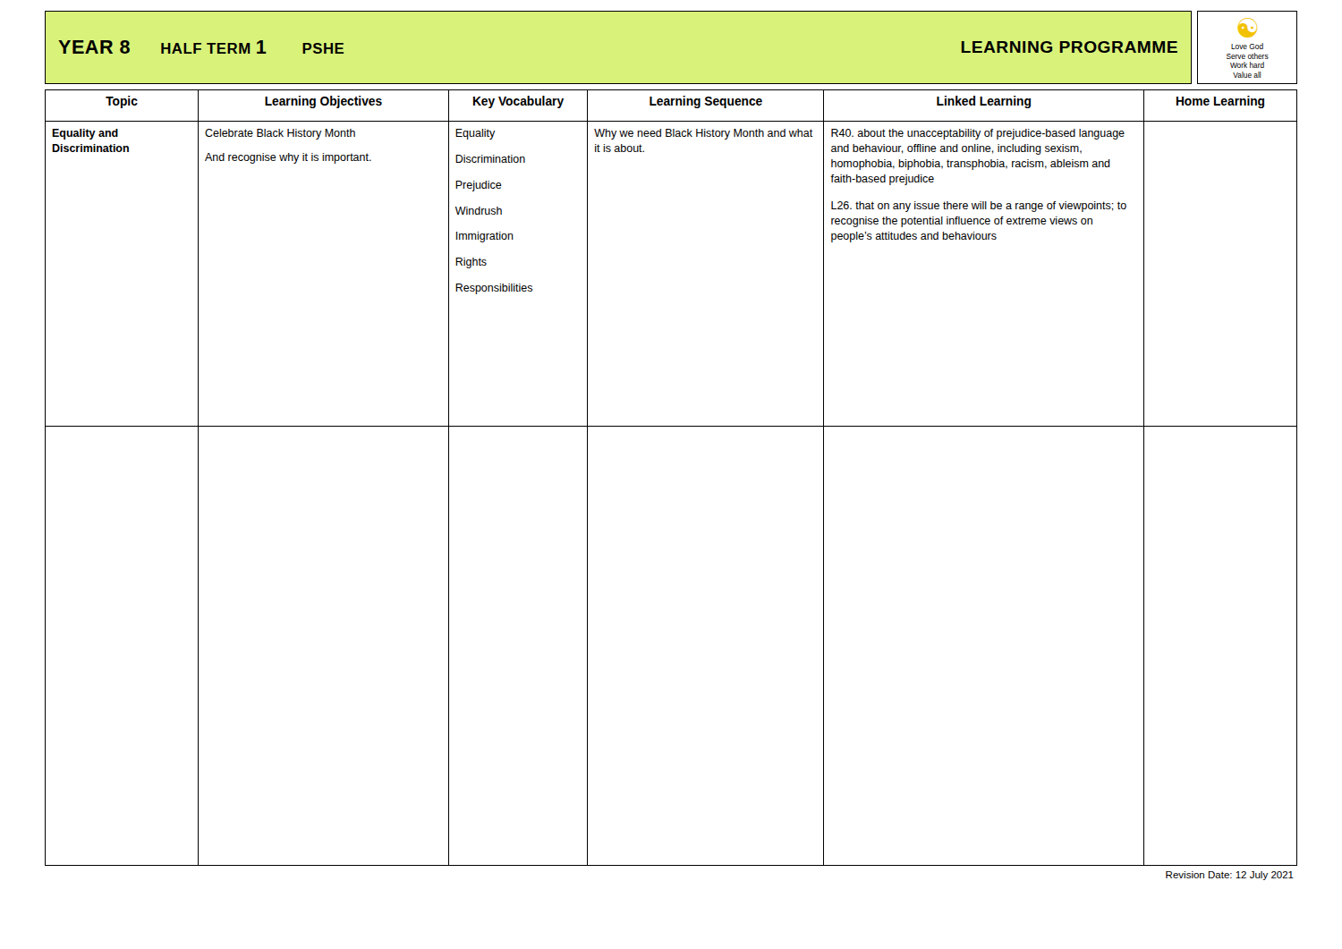YEAR 8 HALF TERM 1 PSHE
LEARNING PROGRAMME
☯
Love God
Serve others
Work hard
Value all
| Topic | Learning Objectives | Key Vocabulary | Learning Sequence | Linked Learning | Home Learning |
| --- | --- | --- | --- | --- | --- |
| Equality and Discrimination | Celebrate Black History Month And recognise why it is important. | Equality Discrimination Prejudice Windrush Immigration Rights Responsibilities | Why we need Black History Month and what it is about. | R40. about the unacceptability of prejudice-based language and behaviour, offline and online, including sexism, homophobia, biphobia, transphobia, racism, ableism and faith-based prejudice L26. that on any issue there will be a range of viewpoints; to recognise the potential influence of extreme views on people’s attitudes and behaviours | |
Revision Date: 12 July 2021